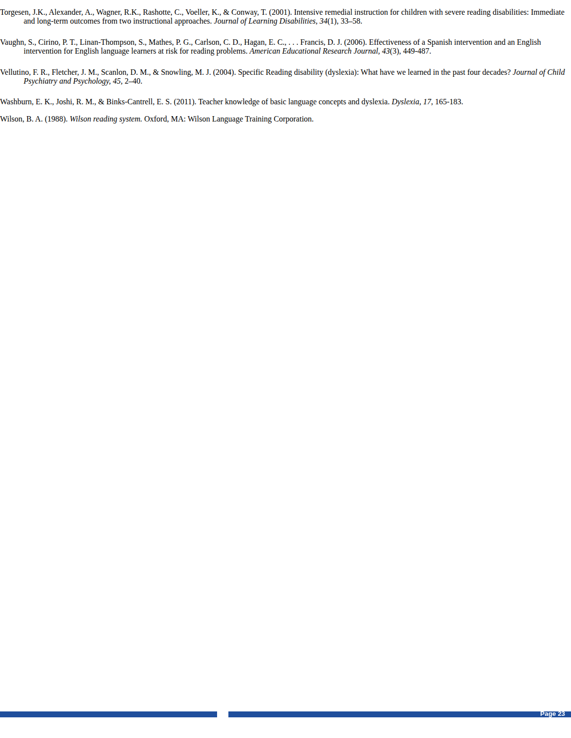Torgesen, J.K., Alexander, A., Wagner, R.K., Rashotte, C., Voeller, K., & Conway, T. (2001). Intensive remedial instruction for children with severe reading disabilities: Immediate and long-term outcomes from two instructional approaches. Journal of Learning Disabilities, 34(1), 33–58.
Vaughn, S., Cirino, P. T., Linan-Thompson, S., Mathes, P. G., Carlson, C. D., Hagan, E. C., . . . Francis, D. J. (2006). Effectiveness of a Spanish intervention and an English intervention for English language learners at risk for reading problems. American Educational Research Journal, 43(3), 449-487.
Vellutino, F. R., Fletcher, J. M., Scanlon, D. M., & Snowling, M. J. (2004). Specific Reading disability (dyslexia): What have we learned in the past four decades? Journal of Child Psychiatry and Psychology, 45, 2–40.
Washburn, E. K., Joshi, R. M., & Binks-Cantrell, E. S. (2011). Teacher knowledge of basic language concepts and dyslexia. Dyslexia, 17, 165-183.
Wilson, B. A. (1988). Wilson reading system. Oxford, MA: Wilson Language Training Corporation.
Page 23